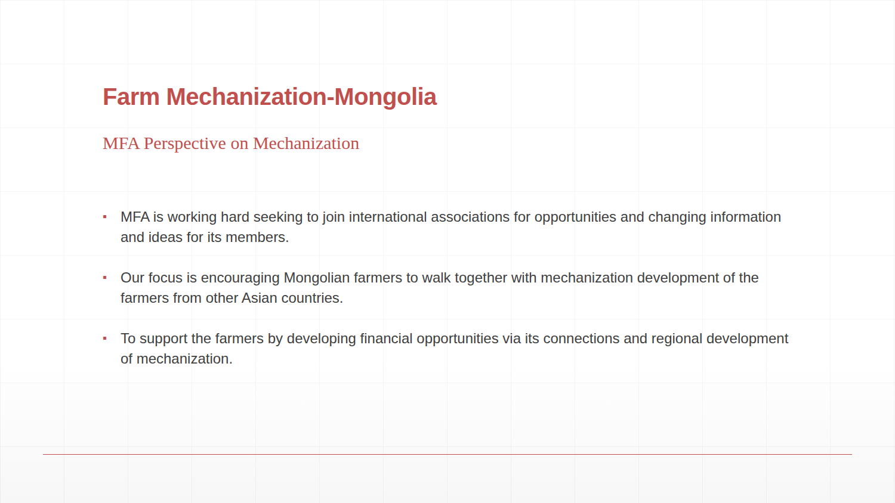Farm Mechanization-Mongolia
MFA Perspective on Mechanization
MFA is working hard seeking to join international associations for opportunities and changing information and ideas for its members.
Our focus is encouraging Mongolian farmers to walk together with mechanization development of the farmers from other Asian countries.
To support the farmers by developing financial opportunities via its connections and regional development of mechanization.